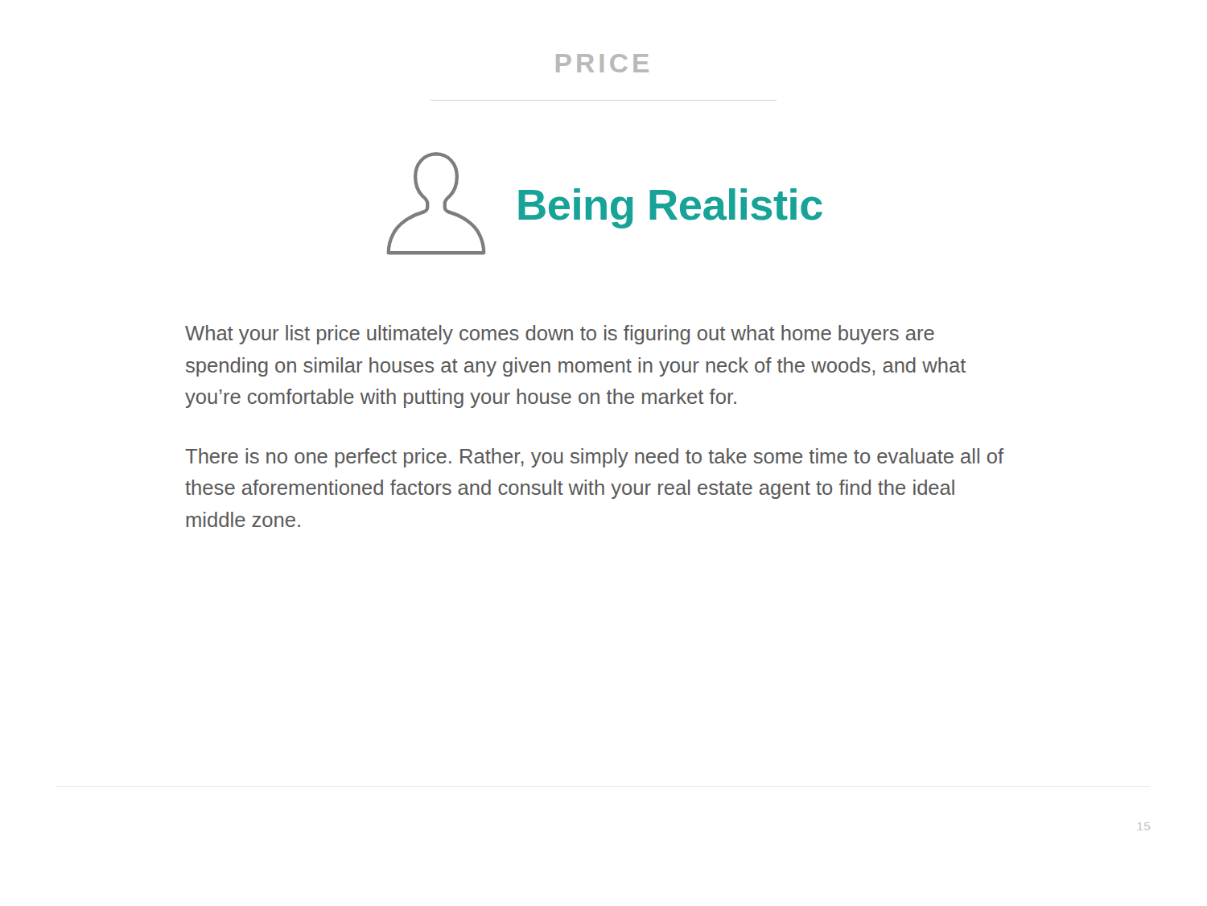Price
Being Realistic
What your list price ultimately comes down to is figuring out what home buyers are spending on similar houses at any given moment in your neck of the woods, and what you’re comfortable with putting your house on the market for.
There is no one perfect price. Rather, you simply need to take some time to evaluate all of these aforementioned factors and consult with your real estate agent to find the ideal middle zone.
15